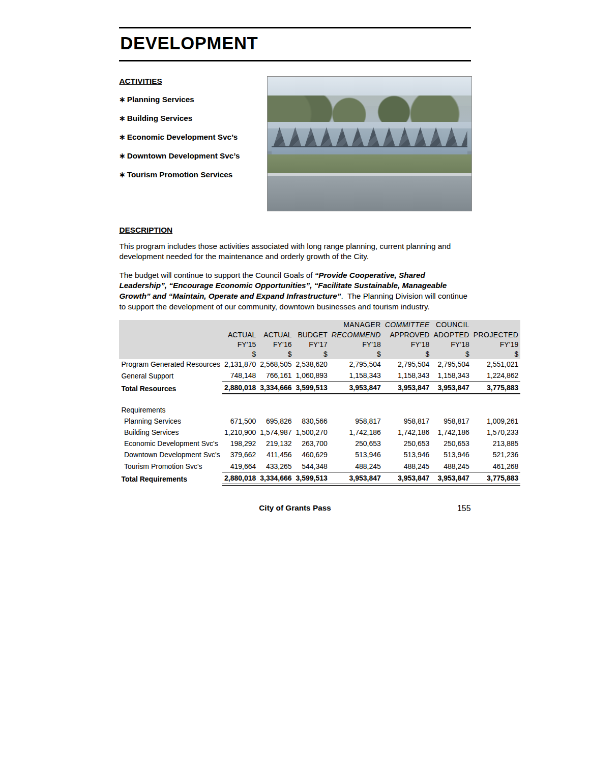DEVELOPMENT
ACTIVITIES
Planning Services
Building Services
Economic Development Svc’s
Downtown Development Svc’s
Tourism Promotion Services
DESCRIPTION
This program includes those activities associated with long range planning, current planning and development needed for the maintenance and orderly growth of the City.
The budget will continue to support the Council Goals of “Provide Cooperative, Shared Leadership”, “Encourage Economic Opportunities”, “Facilitate Sustainable, Manageable Growth” and “Maintain, Operate and Expand Infrastructure”. The Planning Division will continue to support the development of our community, downtown businesses and tourism industry.
| | | | | MANAGER | COMMITTEE | COUNCIL | |
| --- | --- | --- | --- | --- | --- | --- | --- |
| | ACTUAL | ACTUAL | BUDGET | RECOMMEND | APPROVED | ADOPTED | PROJECTED |
| | FY’15 | FY’16 | FY’17 | FY’18 | FY’18 | FY’18 | FY’19 |
| | $ | $ | $ | $ | $ | $ | $ |
| Program Generated Resources | 2,131,870 | 2,568,505 | 2,538,620 | 2,795,504 | 2,795,504 | 2,795,504 | 2,551,021 |
| General Support | 748,148 | 766,161 | 1,060,893 | 1,158,343 | 1,158,343 | 1,158,343 | 1,224,862 |
| Total Resources | 2,880,018 | 3,334,666 | 3,599,513 | 3,953,847 | 3,953,847 | 3,953,847 | 3,775,883 |
| Requirements | | | | | | | |
| Planning Services | 671,500 | 695,826 | 830,566 | 958,817 | 958,817 | 958,817 | 1,009,261 |
| Building Services | 1,210,900 | 1,574,987 | 1,500,270 | 1,742,186 | 1,742,186 | 1,742,186 | 1,570,233 |
| Economic Development Svc's | 198,292 | 219,132 | 263,700 | 250,653 | 250,653 | 250,653 | 213,885 |
| Downtown Development Svc's | 379,662 | 411,456 | 460,629 | 513,946 | 513,946 | 513,946 | 521,236 |
| Tourism Promotion Svc's | 419,664 | 433,265 | 544,348 | 488,245 | 488,245 | 488,245 | 461,268 |
| Total Requirements | 2,880,018 | 3,334,666 | 3,599,513 | 3,953,847 | 3,953,847 | 3,953,847 | 3,775,883 |
City of Grants Pass 155